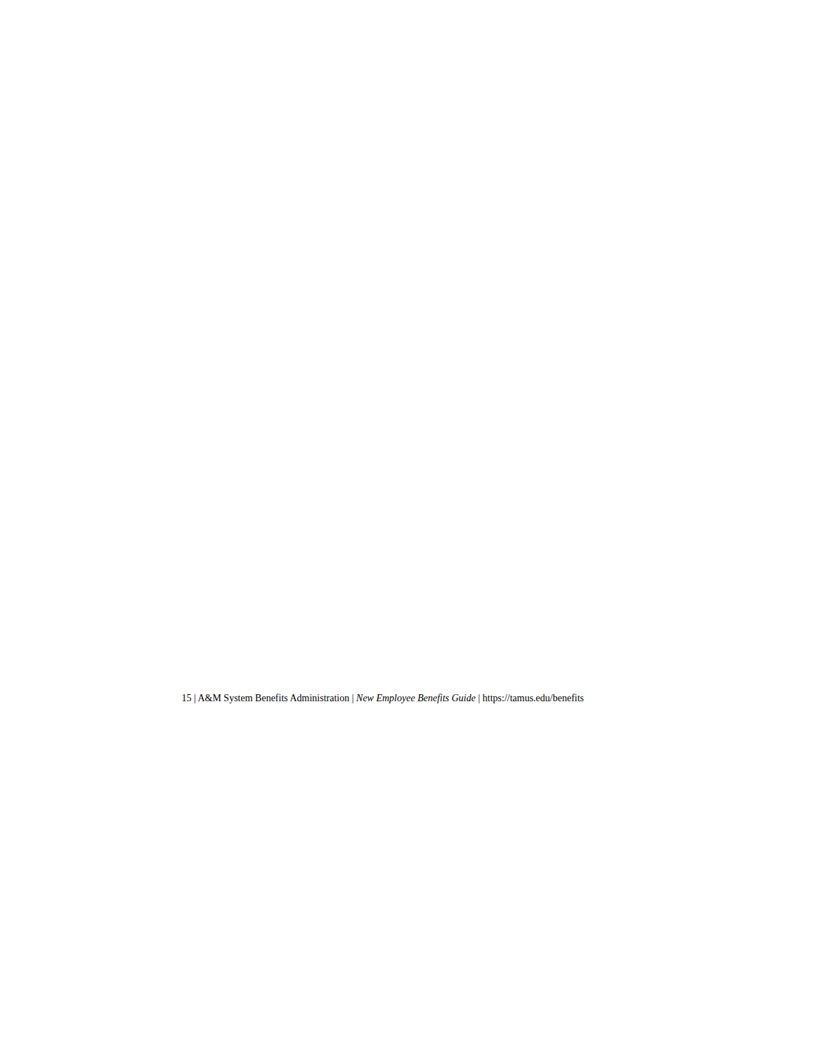15 | A&M System Benefits Administration | New Employee Benefits Guide | https://tamus.edu/benefits